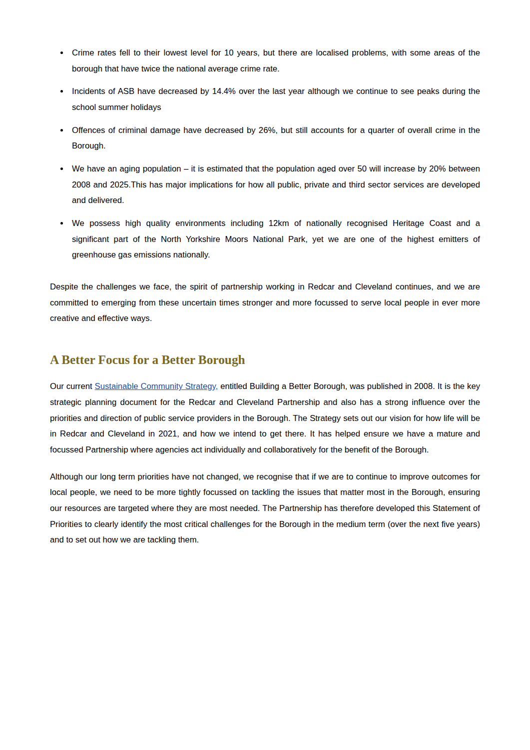Crime rates fell to their lowest level for 10 years, but there are localised problems, with some areas of the borough that have twice the national average crime rate.
Incidents of ASB have decreased by 14.4% over the last year although we continue to see peaks during the school summer holidays
Offences of criminal damage have decreased by 26%, but still accounts for a quarter of overall crime in the Borough.
We have an aging population – it is estimated that the population aged over 50 will increase by 20% between 2008 and 2025.This has major implications for how all public, private and third sector services are developed and delivered.
We possess high quality environments including 12km of nationally recognised Heritage Coast and a significant part of the North Yorkshire Moors National Park, yet we are one of the highest emitters of greenhouse gas emissions nationally.
Despite the challenges we face, the spirit of partnership working in Redcar and Cleveland continues, and we are committed to emerging from these uncertain times stronger and more focussed to serve local people in ever more creative and effective ways.
A Better Focus for a Better Borough
Our current Sustainable Community Strategy, entitled Building a Better Borough, was published in 2008. It is the key strategic planning document for the Redcar and Cleveland Partnership and also has a strong influence over the priorities and direction of public service providers in the Borough. The Strategy sets out our vision for how life will be in Redcar and Cleveland in 2021, and how we intend to get there. It has helped ensure we have a mature and focussed Partnership where agencies act individually and collaboratively for the benefit of the Borough.
Although our long term priorities have not changed, we recognise that if we are to continue to improve outcomes for local people, we need to be more tightly focussed on tackling the issues that matter most in the Borough, ensuring our resources are targeted where they are most needed. The Partnership has therefore developed this Statement of Priorities to clearly identify the most critical challenges for the Borough in the medium term (over the next five years) and to set out how we are tackling them.